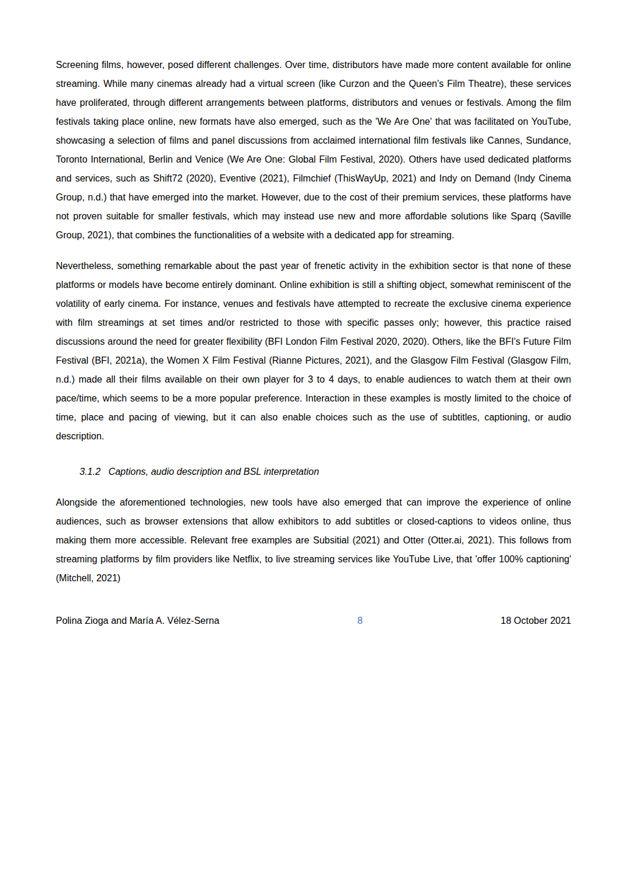Screening films, however, posed different challenges. Over time, distributors have made more content available for online streaming. While many cinemas already had a virtual screen (like Curzon and the Queen's Film Theatre), these services have proliferated, through different arrangements between platforms, distributors and venues or festivals. Among the film festivals taking place online, new formats have also emerged, such as the 'We Are One' that was facilitated on YouTube, showcasing a selection of films and panel discussions from acclaimed international film festivals like Cannes, Sundance, Toronto International, Berlin and Venice (We Are One: Global Film Festival, 2020). Others have used dedicated platforms and services, such as Shift72 (2020), Eventive (2021), Filmchief (ThisWayUp, 2021) and Indy on Demand (Indy Cinema Group, n.d.) that have emerged into the market. However, due to the cost of their premium services, these platforms have not proven suitable for smaller festivals, which may instead use new and more affordable solutions like Sparq (Saville Group, 2021), that combines the functionalities of a website with a dedicated app for streaming.
Nevertheless, something remarkable about the past year of frenetic activity in the exhibition sector is that none of these platforms or models have become entirely dominant. Online exhibition is still a shifting object, somewhat reminiscent of the volatility of early cinema. For instance, venues and festivals have attempted to recreate the exclusive cinema experience with film streamings at set times and/or restricted to those with specific passes only; however, this practice raised discussions around the need for greater flexibility (BFI London Film Festival 2020, 2020). Others, like the BFI's Future Film Festival (BFI, 2021a), the Women X Film Festival (Rianne Pictures, 2021), and the Glasgow Film Festival (Glasgow Film, n.d.) made all their films available on their own player for 3 to 4 days, to enable audiences to watch them at their own pace/time, which seems to be a more popular preference. Interaction in these examples is mostly limited to the choice of time, place and pacing of viewing, but it can also enable choices such as the use of subtitles, captioning, or audio description.
3.1.2 Captions, audio description and BSL interpretation
Alongside the aforementioned technologies, new tools have also emerged that can improve the experience of online audiences, such as browser extensions that allow exhibitors to add subtitles or closed-captions to videos online, thus making them more accessible. Relevant free examples are Subsitial (2021) and Otter (Otter.ai, 2021). This follows from streaming platforms by film providers like Netflix, to live streaming services like YouTube Live, that 'offer 100% captioning' (Mitchell, 2021)
Polina Zioga and María A. Vélez-Serna 8 18 October 2021